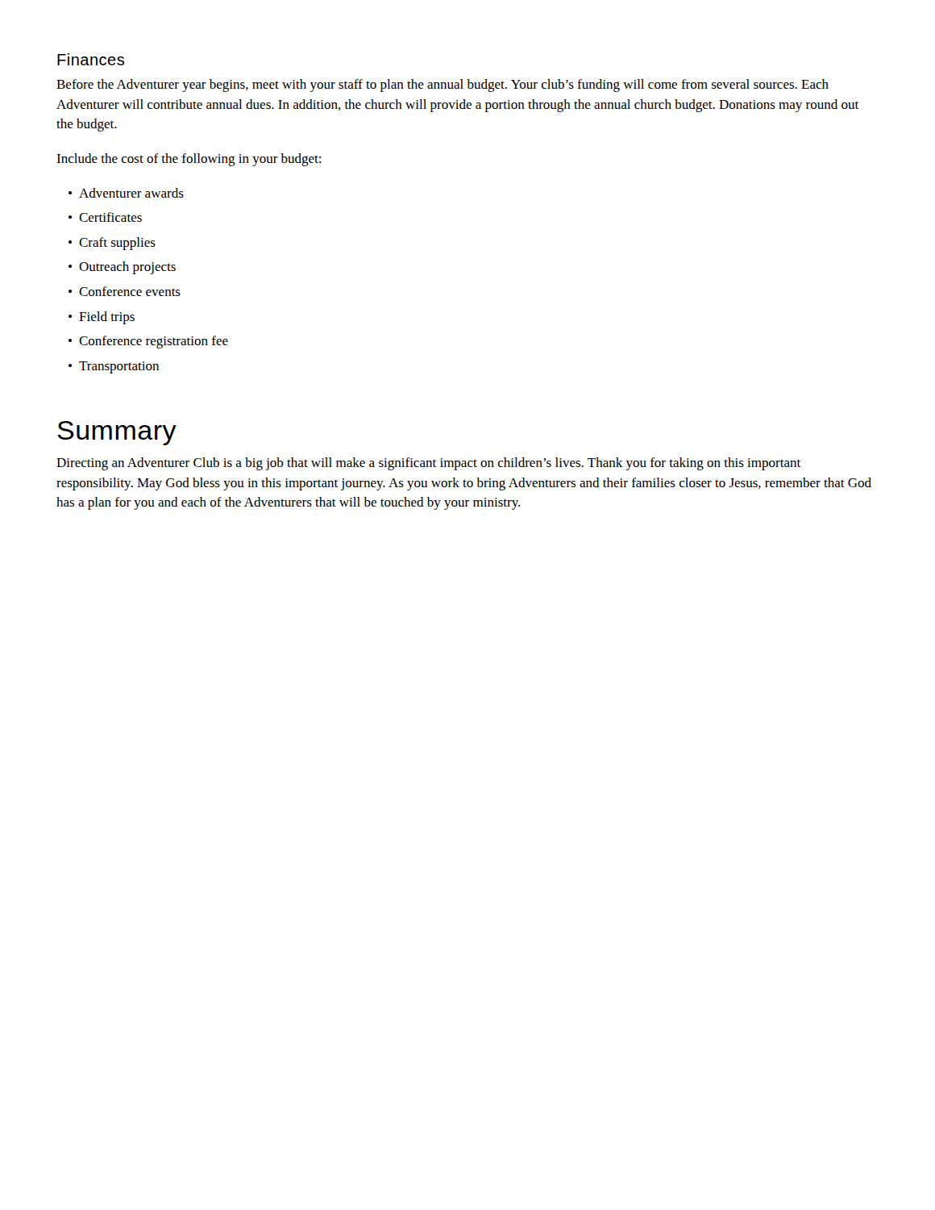Finances
Before the Adventurer year begins, meet with your staff to plan the annual budget. Your club’s funding will come from several sources. Each Adventurer will contribute annual dues. In addition, the church will provide a portion through the annual church budget. Donations may round out the budget.
Include the cost of the following in your budget:
Adventurer awards
Certificates
Craft supplies
Outreach projects
Conference events
Field trips
Conference registration fee
Transportation
Summary
Directing an Adventurer Club is a big job that will make a significant impact on children’s lives. Thank you for taking on this important responsibility. May God bless you in this important journey. As you work to bring Adventurers and their families closer to Jesus, remember that God has a plan for you and each of the Adventurers that will be touched by your ministry.